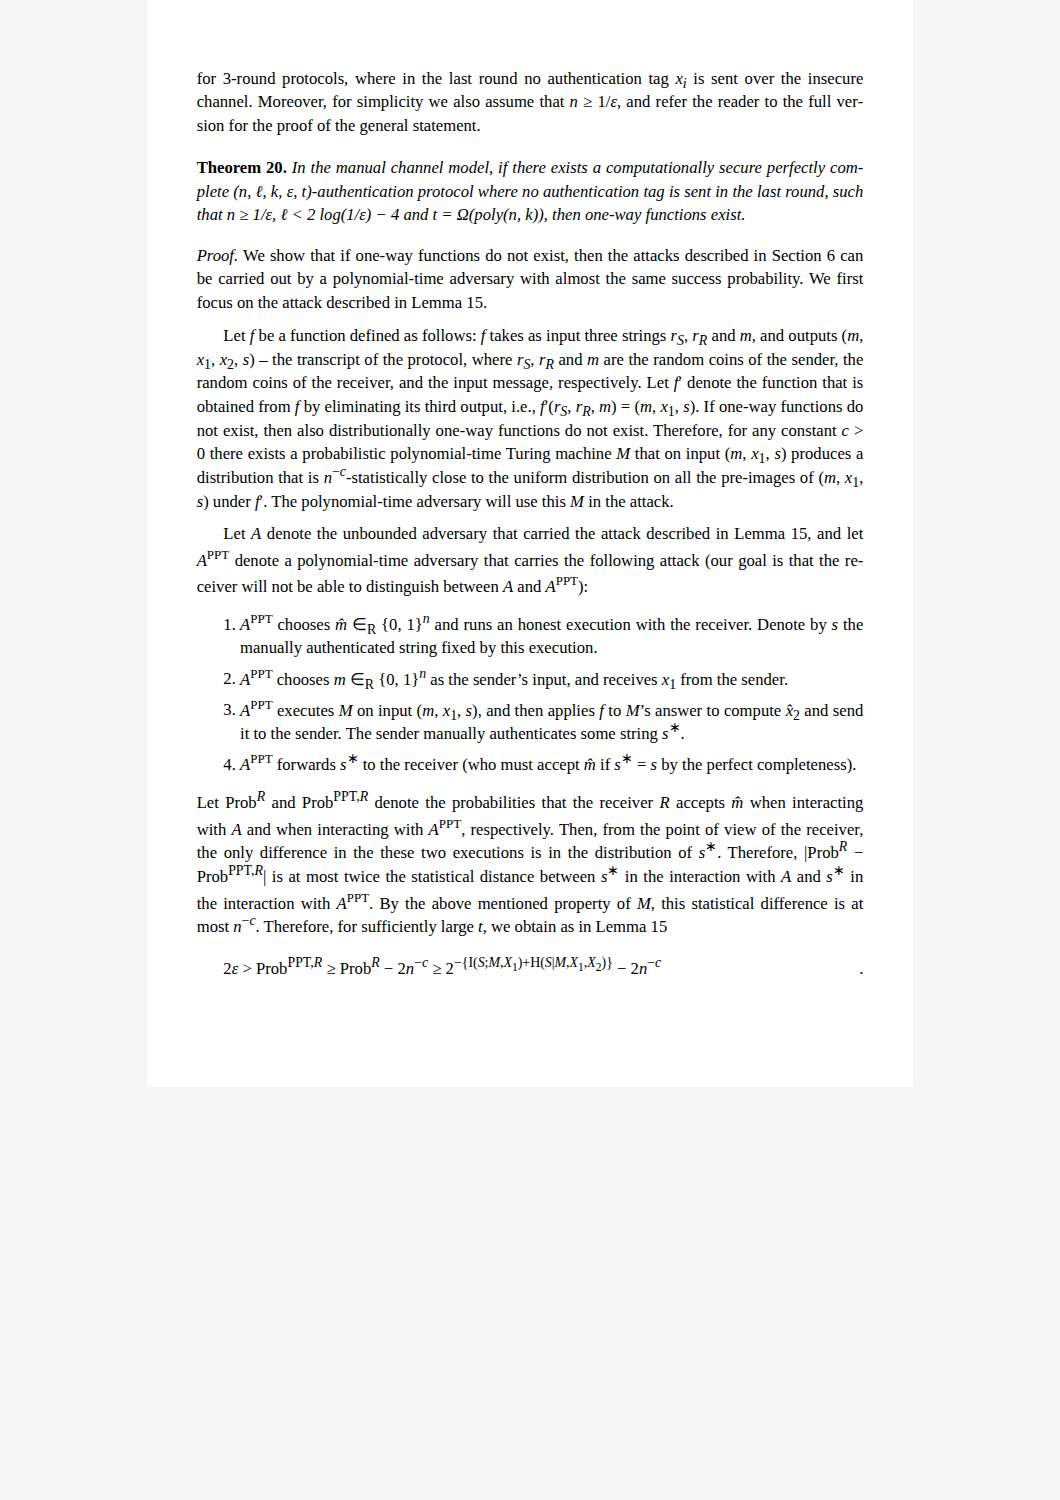for 3-round protocols, where in the last round no authentication tag xi is sent over the insecure channel. Moreover, for simplicity we also assume that n ≥ 1/ε, and refer the reader to the full version for the proof of the general statement.
Theorem 20. In the manual channel model, if there exists a computationally secure perfectly complete (n, ℓ, k, ε, t)-authentication protocol where no authentication tag is sent in the last round, such that n ≥ 1/ε, ℓ < 2 log(1/ε) − 4 and t = Ω(poly(n, k)), then one-way functions exist.
Proof. We show that if one-way functions do not exist, then the attacks described in Section 6 can be carried out by a polynomial-time adversary with almost the same success probability. We first focus on the attack described in Lemma 15.
Let f be a function defined as follows: f takes as input three strings rS, rR and m, and outputs (m, x1, x2, s) – the transcript of the protocol, where rS, rR and m are the random coins of the sender, the random coins of the receiver, and the input message, respectively. Let f′ denote the function that is obtained from f by eliminating its third output, i.e., f′(rS, rR, m) = (m, x1, s). If one-way functions do not exist, then also distributionally one-way functions do not exist. Therefore, for any constant c > 0 there exists a probabilistic polynomial-time Turing machine M that on input (m, x1, s) produces a distribution that is n−c-statistically close to the uniform distribution on all the pre-images of (m, x1, s) under f′. The polynomial-time adversary will use this M in the attack.
Let A denote the unbounded adversary that carried the attack described in Lemma 15, and let APPT denote a polynomial-time adversary that carries the following attack (our goal is that the receiver will not be able to distinguish between A and APPT):
APPT chooses m̂ ∈R {0, 1}n and runs an honest execution with the receiver. Denote by s the manually authenticated string fixed by this execution.
APPT chooses m ∈R {0, 1}n as the sender’s input, and receives x1 from the sender.
APPT executes M on input (m, x1, s), and then applies f to M’s answer to compute x̂2 and send it to the sender. The sender manually authenticates some string s∗.
APPT forwards s∗ to the receiver (who must accept m̂ if s∗ = s by the perfect completeness).
Let ProbR and ProbPPT,R denote the probabilities that the receiver R accepts m̂ when interacting with A and when interacting with APPT, respectively. Then, from the point of view of the receiver, the only difference in the these two executions is in the distribution of s∗. Therefore, |ProbR − ProbPPT,R| is at most twice the statistical distance between s∗ in the interaction with A and s∗ in the interaction with APPT. By the above mentioned property of M, this statistical difference is at most n−c. Therefore, for sufficiently large t, we obtain as in Lemma 15
2ε > ProbPPT,R ≥ ProbR − 2n−c ≥ 2−{I(S;M,X1)+H(S|M,X1,X2)} − 2n−c .